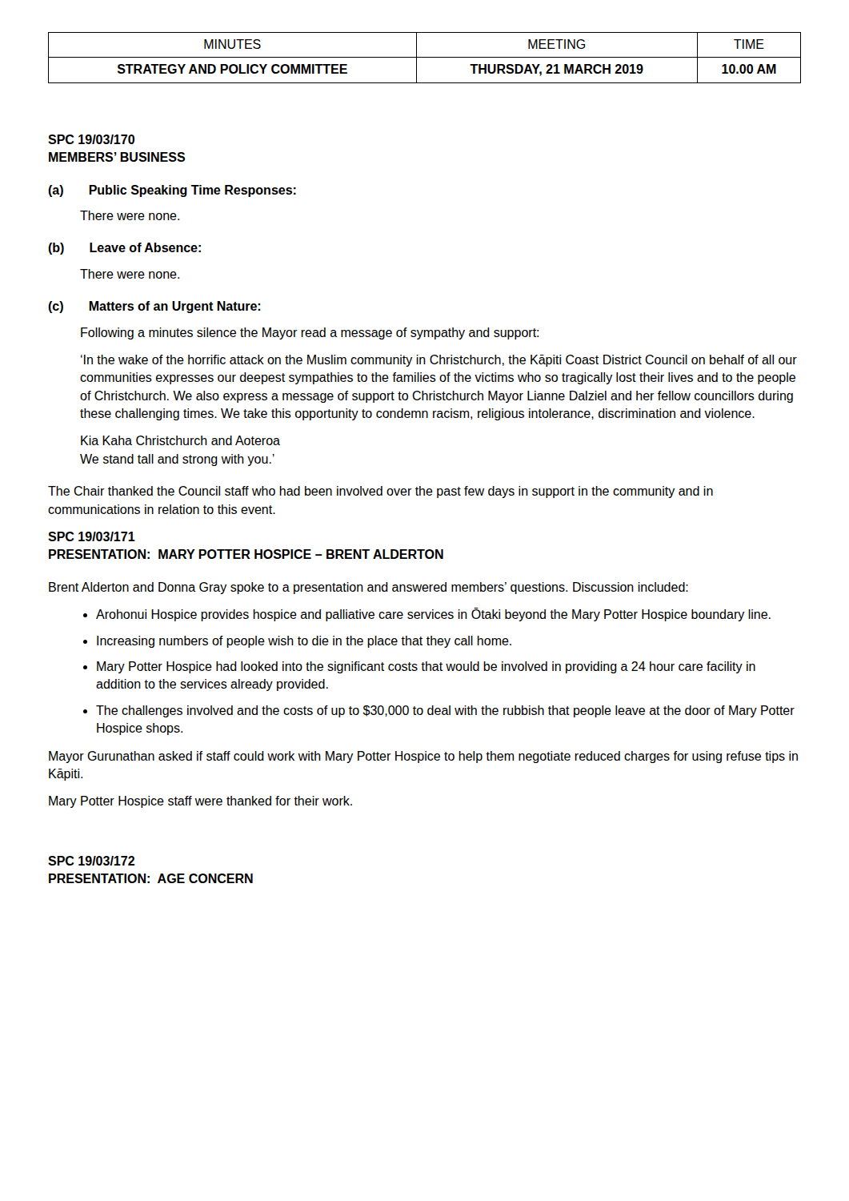| MINUTES | MEETING | TIME |
| STRATEGY AND POLICY COMMITTEE | THURSDAY, 21 MARCH 2019 | 10.00 AM |
SPC 19/03/170
MEMBERS’ BUSINESS
(a) Public Speaking Time Responses:
There were none.
(b) Leave of Absence:
There were none.
(c) Matters of an Urgent Nature:
Following a minutes silence the Mayor read a message of sympathy and support:
‘In the wake of the horrific attack on the Muslim community in Christchurch, the Kāpiti Coast District Council on behalf of all our communities expresses our deepest sympathies to the families of the victims who so tragically lost their lives and to the people of Christchurch. We also express a message of support to Christchurch Mayor Lianne Dalziel and her fellow councillors during these challenging times. We take this opportunity to condemn racism, religious intolerance, discrimination and violence.
Kia Kaha Christchurch and Aoteroa
We stand tall and strong with you.’
The Chair thanked the Council staff who had been involved over the past few days in support in the community and in communications in relation to this event.
SPC 19/03/171
PRESENTATION: MARY POTTER HOSPICE – BRENT ALDERTON
Brent Alderton and Donna Gray spoke to a presentation and answered members’ questions. Discussion included:
Arohonui Hospice provides hospice and palliative care services in Ōtaki beyond the Mary Potter Hospice boundary line.
Increasing numbers of people wish to die in the place that they call home.
Mary Potter Hospice had looked into the significant costs that would be involved in providing a 24 hour care facility in addition to the services already provided.
The challenges involved and the costs of up to $30,000 to deal with the rubbish that people leave at the door of Mary Potter Hospice shops.
Mayor Gurunathan asked if staff could work with Mary Potter Hospice to help them negotiate reduced charges for using refuse tips in Kāpiti.
Mary Potter Hospice staff were thanked for their work.
SPC 19/03/172
PRESENTATION: AGE CONCERN